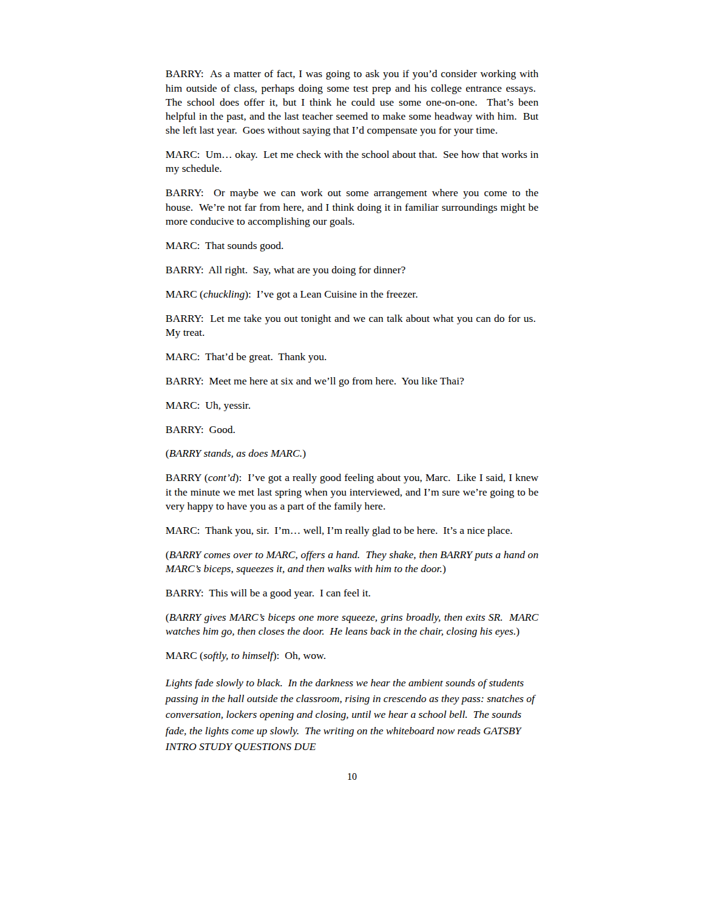BARRY: As a matter of fact, I was going to ask you if you’d consider working with him outside of class, perhaps doing some test prep and his college entrance essays. The school does offer it, but I think he could use some one-on-one. That’s been helpful in the past, and the last teacher seemed to make some headway with him. But she left last year. Goes without saying that I’d compensate you for your time.
MARC: Um… okay. Let me check with the school about that. See how that works in my schedule.
BARRY: Or maybe we can work out some arrangement where you come to the house. We’re not far from here, and I think doing it in familiar surroundings might be more conducive to accomplishing our goals.
MARC: That sounds good.
BARRY: All right. Say, what are you doing for dinner?
MARC (chuckling): I’ve got a Lean Cuisine in the freezer.
BARRY: Let me take you out tonight and we can talk about what you can do for us. My treat.
MARC: That’d be great. Thank you.
BARRY: Meet me here at six and we’ll go from here. You like Thai?
MARC: Uh, yessir.
BARRY: Good.
(BARRY stands, as does MARC.)
BARRY (cont’d): I’ve got a really good feeling about you, Marc. Like I said, I knew it the minute we met last spring when you interviewed, and I’m sure we’re going to be very happy to have you as a part of the family here.
MARC: Thank you, sir. I’m… well, I’m really glad to be here. It’s a nice place.
(BARRY comes over to MARC, offers a hand. They shake, then BARRY puts a hand on MARC’s biceps, squeezes it, and then walks with him to the door.)
BARRY: This will be a good year. I can feel it.
(BARRY gives MARC’s biceps one more squeeze, grins broadly, then exits SR. MARC watches him go, then closes the door. He leans back in the chair, closing his eyes.)
MARC (softly, to himself): Oh, wow.
Lights fade slowly to black. In the darkness we hear the ambient sounds of students passing in the hall outside the classroom, rising in crescendo as they pass: snatches of conversation, lockers opening and closing, until we hear a school bell. The sounds fade, the lights come up slowly. The writing on the whiteboard now reads GATSBY INTRO STUDY QUESTIONS DUE
10